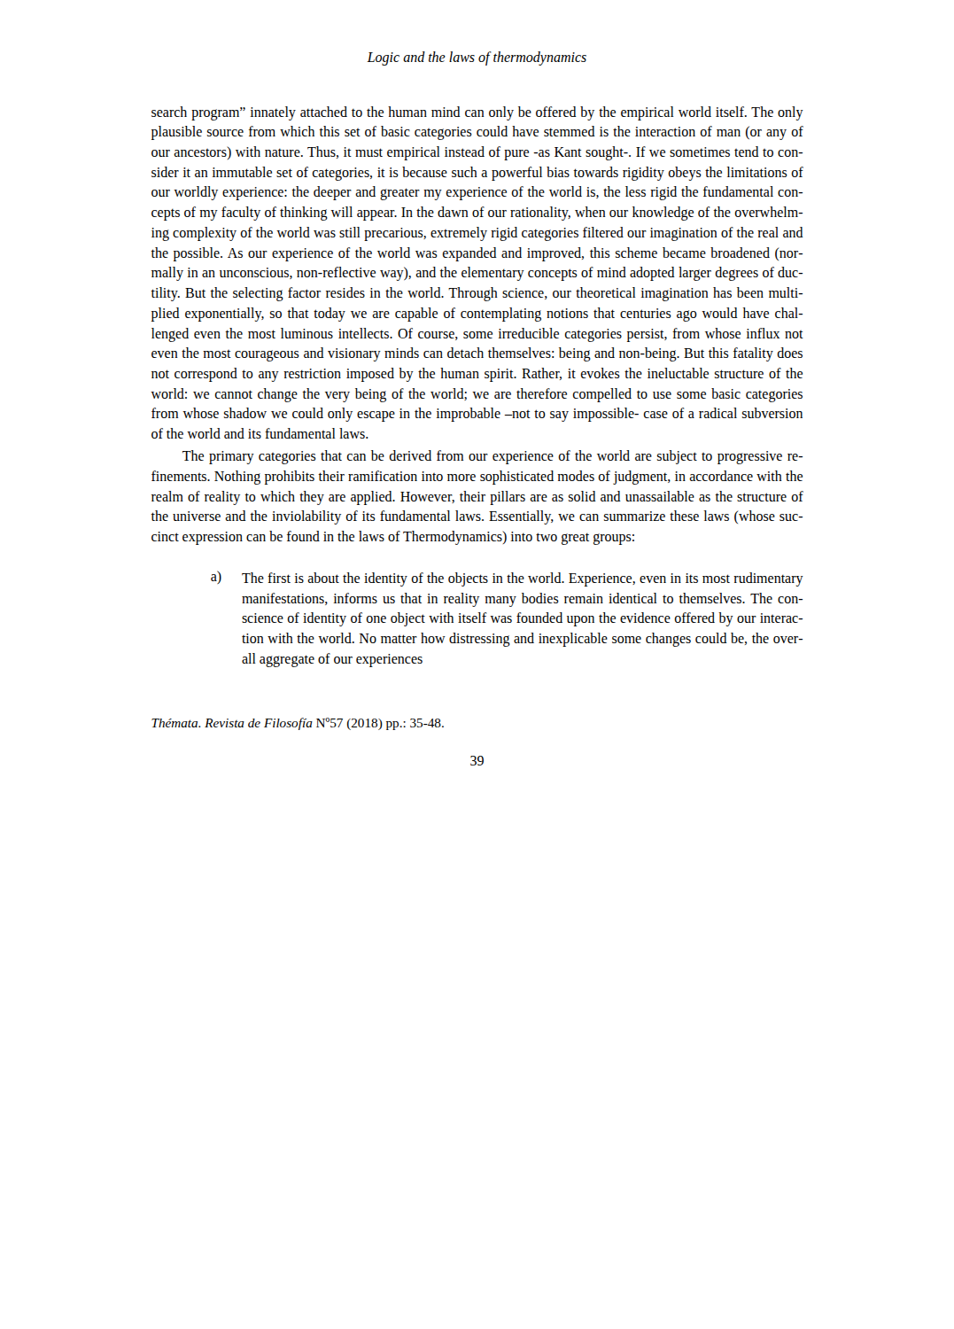Logic and the laws of thermodynamics
search program” innately attached to the human mind can only be offered by the empirical world itself. The only plausible source from which this set of basic categories could have stemmed is the interaction of man (or any of our ancestors) with nature. Thus, it must empirical instead of pure -as Kant sought-. If we sometimes tend to consider it an immutable set of categories, it is because such a powerful bias towards rigidity obeys the limitations of our worldly experience: the deeper and greater my experience of the world is, the less rigid the fundamental concepts of my faculty of thinking will appear. In the dawn of our rationality, when our knowledge of the overwhelming complexity of the world was still precarious, extremely rigid categories filtered our imagination of the real and the possible. As our experience of the world was expanded and improved, this scheme became broadened (normally in an unconscious, non-reflective way), and the elementary concepts of mind adopted larger degrees of ductility. But the selecting factor resides in the world. Through science, our theoretical imagination has been multiplied exponentially, so that today we are capable of contemplating notions that centuries ago would have challenged even the most luminous intellects. Of course, some irreducible categories persist, from whose influx not even the most courageous and visionary minds can detach themselves: being and non-being. But this fatality does not correspond to any restriction imposed by the human spirit. Rather, it evokes the ineluctable structure of the world: we cannot change the very being of the world; we are therefore compelled to use some basic categories from whose shadow we could only escape in the improbable –not to say impossible- case of a radical subversion of the world and its fundamental laws.
The primary categories that can be derived from our experience of the world are subject to progressive refinements. Nothing prohibits their ramification into more sophisticated modes of judgment, in accordance with the realm of reality to which they are applied. However, their pillars are as solid and unassailable as the structure of the universe and the inviolability of its fundamental laws. Essentially, we can summarize these laws (whose succinct expression can be found in the laws of Thermodynamics) into two great groups:
a) The first is about the identity of the objects in the world. Experience, even in its most rudimentary manifestations, informs us that in reality many bodies remain identical to themselves. The conscience of identity of one object with itself was founded upon the evidence offered by our interaction with the world. No matter how distressing and inexplicable some changes could be, the overall aggregate of our experiences
Thémata. Revista de Filosofía Nº57 (2018) pp.: 35-48.
39